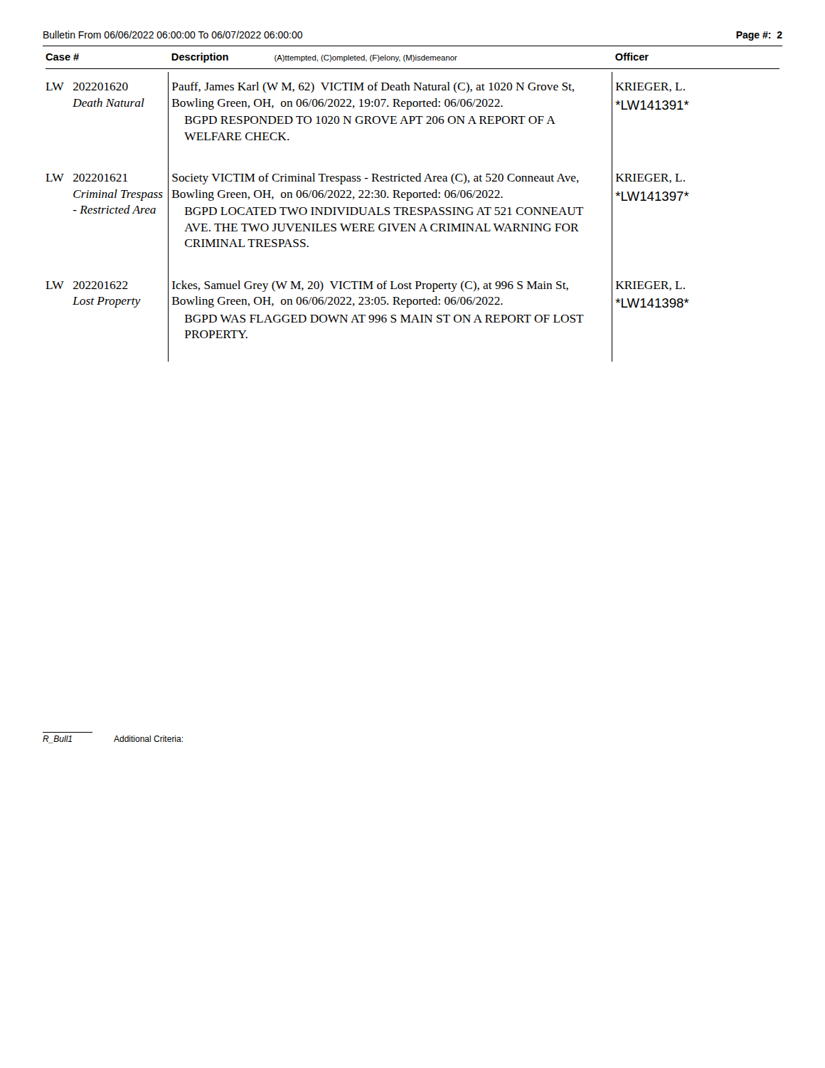Bulletin From 06/06/2022 06:00:00 To 06/07/2022 06:00:00 Page #: 2
| Case # | Description (A)ttempted, (C)ompleted, (F)elony, (M)isdemeanor | Officer |
| --- | --- | --- |
| LW 202201620 Death Natural | Pauff, James Karl (W M, 62) VICTIM of Death Natural (C), at 1020 N Grove St, Bowling Green, OH, on 06/06/2022, 19:07. Reported: 06/06/2022. BGPD RESPONDED TO 1020 N GROVE APT 206 ON A REPORT OF A WELFARE CHECK. | KRIEGER, L. *LW141391* |
| LW 202201621 Criminal Trespass - Restricted Area | Society VICTIM of Criminal Trespass - Restricted Area (C), at 520 Conneaut Ave, Bowling Green, OH, on 06/06/2022, 22:30. Reported: 06/06/2022. BGPD LOCATED TWO INDIVIDUALS TRESPASSING AT 521 CONNEAUT AVE. THE TWO JUVENILES WERE GIVEN A CRIMINAL WARNING FOR CRIMINAL TRESPASS. | KRIEGER, L. *LW141397* |
| LW 202201622 Lost Property | Ickes, Samuel Grey (W M, 20) VICTIM of Lost Property (C), at 996 S Main St, Bowling Green, OH, on 06/06/2022, 23:05. Reported: 06/06/2022. BGPD WAS FLAGGED DOWN AT 996 S MAIN ST ON A REPORT OF LOST PROPERTY. | KRIEGER, L. *LW141398* |
R_Bull1 Additional Criteria: